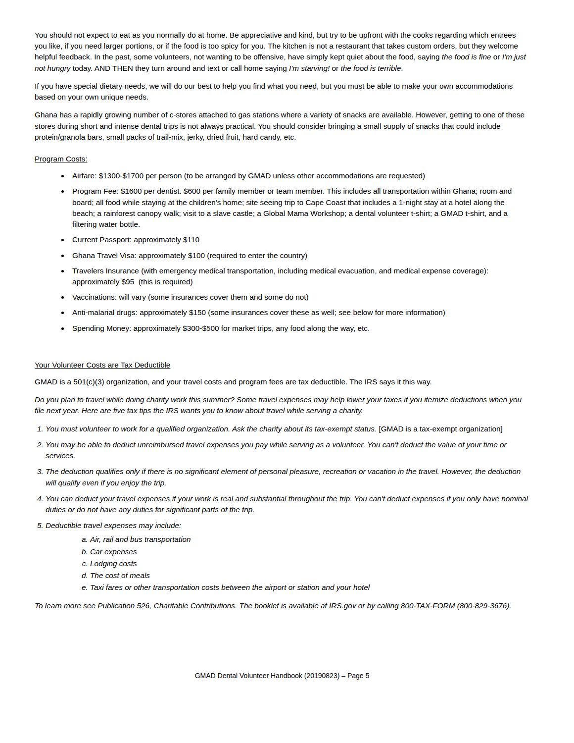You should not expect to eat as you normally do at home. Be appreciative and kind, but try to be upfront with the cooks regarding which entrees you like, if you need larger portions, or if the food is too spicy for you. The kitchen is not a restaurant that takes custom orders, but they welcome helpful feedback. In the past, some volunteers, not wanting to be offensive, have simply kept quiet about the food, saying the food is fine or I'm just not hungry today. AND THEN they turn around and text or call home saying I'm starving! or the food is terrible.
If you have special dietary needs, we will do our best to help you find what you need, but you must be able to make your own accommodations based on your own unique needs.
Ghana has a rapidly growing number of c-stores attached to gas stations where a variety of snacks are available. However, getting to one of these stores during short and intense dental trips is not always practical. You should consider bringing a small supply of snacks that could include protein/granola bars, small packs of trail-mix, jerky, dried fruit, hard candy, etc.
Program Costs:
Airfare: $1300-$1700 per person (to be arranged by GMAD unless other accommodations are requested)
Program Fee: $1600 per dentist. $600 per family member or team member. This includes all transportation within Ghana; room and board; all food while staying at the children's home; site seeing trip to Cape Coast that includes a 1-night stay at a hotel along the beach; a rainforest canopy walk; visit to a slave castle; a Global Mama Workshop; a dental volunteer t-shirt; a GMAD t-shirt, and a filtering water bottle.
Current Passport: approximately $110
Ghana Travel Visa: approximately $100 (required to enter the country)
Travelers Insurance (with emergency medical transportation, including medical evacuation, and medical expense coverage): approximately $95 (this is required)
Vaccinations: will vary (some insurances cover them and some do not)
Anti-malarial drugs: approximately $150 (some insurances cover these as well; see below for more information)
Spending Money: approximately $300-$500 for market trips, any food along the way, etc.
Your Volunteer Costs are Tax Deductible
GMAD is a 501(c)(3) organization, and your travel costs and program fees are tax deductible. The IRS says it this way.
Do you plan to travel while doing charity work this summer? Some travel expenses may help lower your taxes if you itemize deductions when you file next year. Here are five tax tips the IRS wants you to know about travel while serving a charity.
You must volunteer to work for a qualified organization. Ask the charity about its tax-exempt status. [GMAD is a tax-exempt organization]
You may be able to deduct unreimbursed travel expenses you pay while serving as a volunteer. You can't deduct the value of your time or services.
The deduction qualifies only if there is no significant element of personal pleasure, recreation or vacation in the travel. However, the deduction will qualify even if you enjoy the trip.
You can deduct your travel expenses if your work is real and substantial throughout the trip. You can't deduct expenses if you only have nominal duties or do not have any duties for significant parts of the trip.
Deductible travel expenses may include:
Air, rail and bus transportation
Car expenses
Lodging costs
The cost of meals
Taxi fares or other transportation costs between the airport or station and your hotel
To learn more see Publication 526, Charitable Contributions. The booklet is available at IRS.gov or by calling 800-TAX-FORM (800-829-3676).
GMAD Dental Volunteer Handbook (20190823) – Page 5